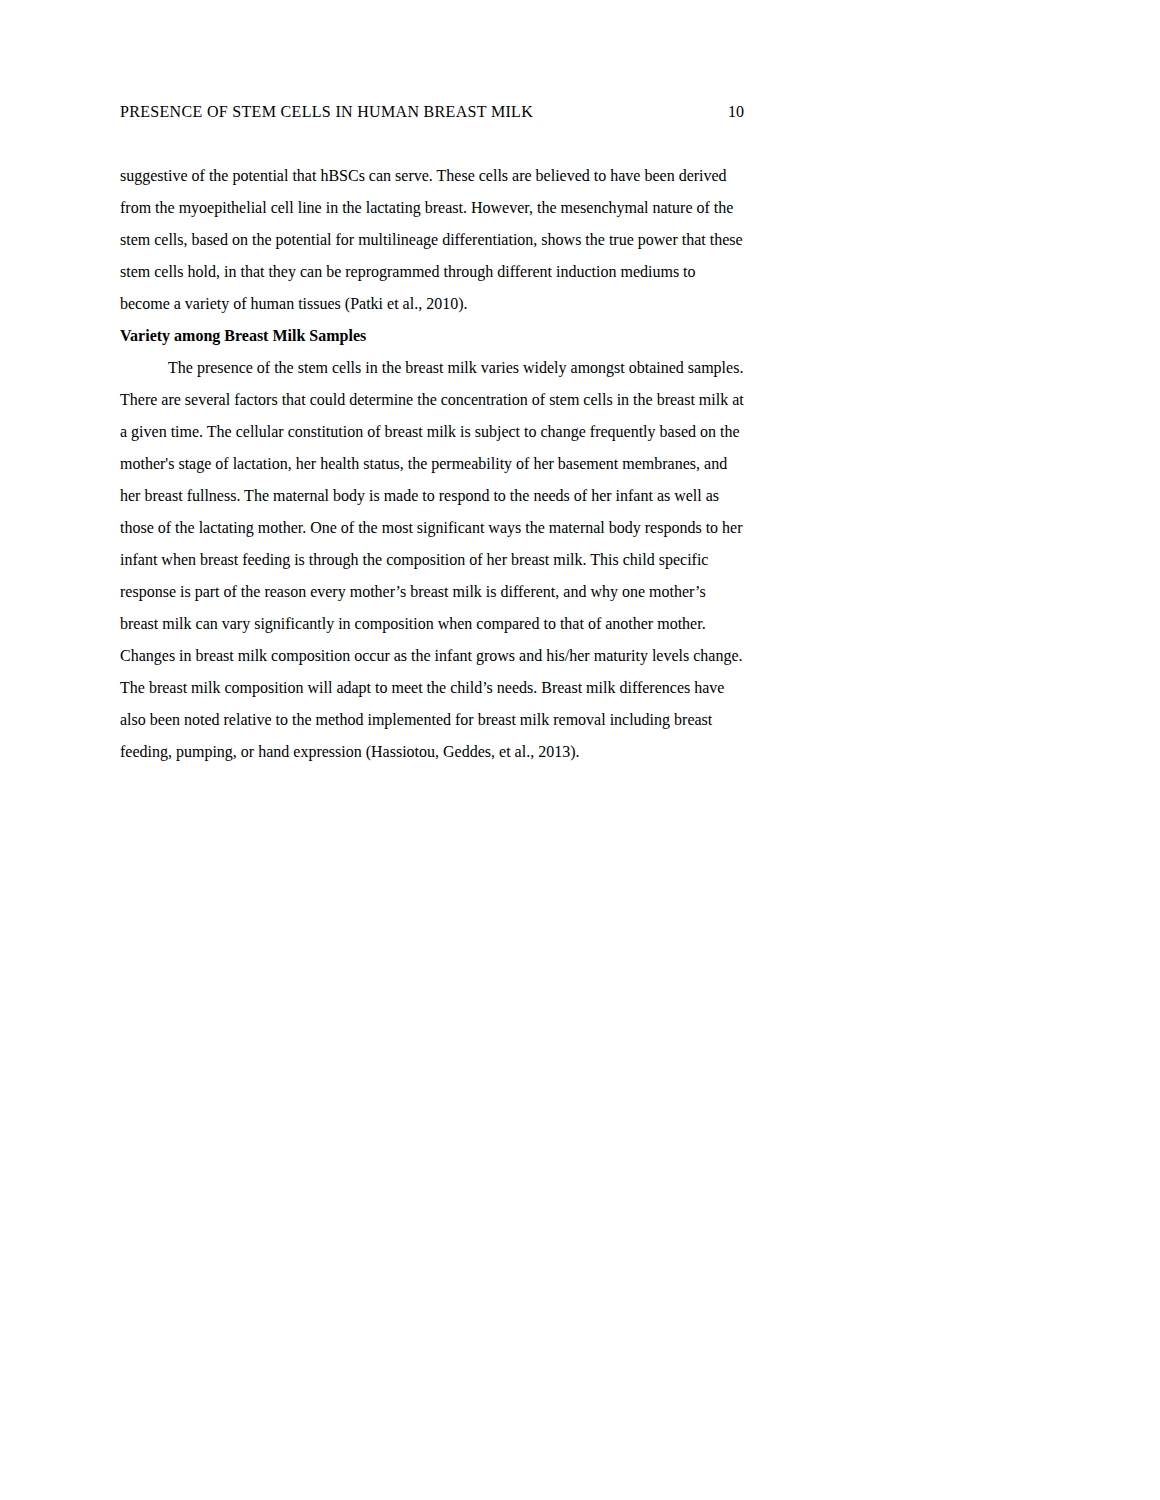Presence of Stem Cells in Human Breast Milk 10
suggestive of the potential that hBSCs can serve. These cells are believed to have been derived from the myoepithelial cell line in the lactating breast. However, the mesenchymal nature of the stem cells, based on the potential for multilineage differentiation, shows the true power that these stem cells hold, in that they can be reprogrammed through different induction mediums to become a variety of human tissues (Patki et al., 2010).
Variety among Breast Milk Samples
The presence of the stem cells in the breast milk varies widely amongst obtained samples. There are several factors that could determine the concentration of stem cells in the breast milk at a given time. The cellular constitution of breast milk is subject to change frequently based on the mother's stage of lactation, her health status, the permeability of her basement membranes, and her breast fullness. The maternal body is made to respond to the needs of her infant as well as those of the lactating mother. One of the most significant ways the maternal body responds to her infant when breast feeding is through the composition of her breast milk. This child specific response is part of the reason every mother’s breast milk is different, and why one mother’s breast milk can vary significantly in composition when compared to that of another mother. Changes in breast milk composition occur as the infant grows and his/her maturity levels change. The breast milk composition will adapt to meet the child’s needs. Breast milk differences have also been noted relative to the method implemented for breast milk removal including breast feeding, pumping, or hand expression (Hassiotou, Geddes, et al., 2013).